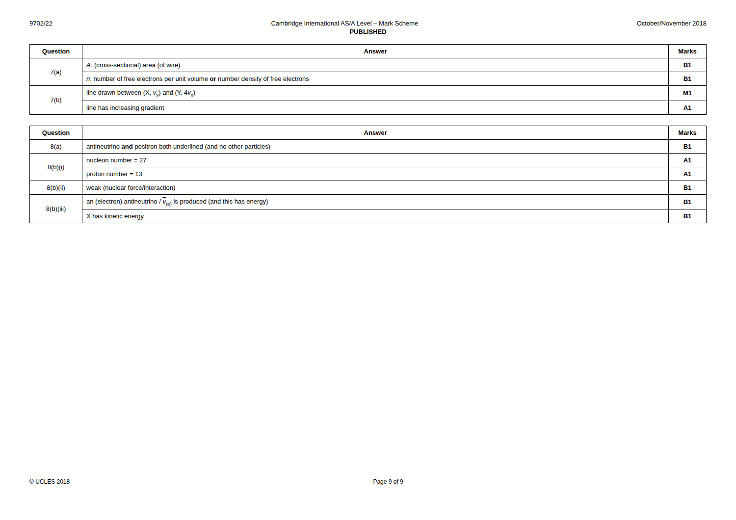9702/22
Cambridge International AS/A Level – Mark Scheme
October/November 2018
PUBLISHED
| Question | Answer | Marks |
| --- | --- | --- |
| 7(a) | A : (cross-sectional) area (of wire) | B1 |
| n : number of free electrons per unit volume or number density of free electrons | B1 |
| 7(b) | line drawn between (X, v x ) and (Y, 4 v x ) | M1 |
| line has increasing gradient | A1 |
| Question | Answer | Marks |
| --- | --- | --- |
| 8(a) | antineutrino and positron both underlined (and no other particles) | B1 |
| 8(b)(i) | nucleon number = 27 | A1 |
| proton number = 13 | A1 |
| 8(b)(ii) | weak (nuclear force/interaction) | B1 |
| 8(b)(iii) | an (electron) antineutrino / v (e) is produced (and this has energy) | B1 |
| X has kinetic energy | B1 |
© UCLES 2018
Page 9 of 9